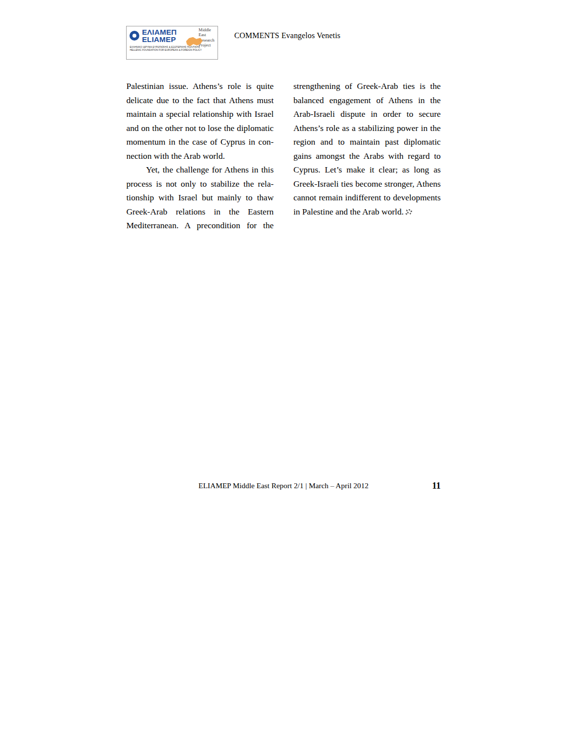Middle East Research Project
ΕΛΙΑΜΕΠ ELIAMEP
ΕΛΛΗΝΙΚΟ ΙΔΡΥΜΑ ΕΥΡΩΠΑΪΚΗΣ & ΕΞΩΤΕΡΙΚΗΣ ΠΟΛΙΤΙΚΗΣ
HELLENIC FOUNDATION FOR EUROPEAN & FOREIGN POLICY
COMMENTS Evangelos Venetis
Palestinian issue. Athens’s role is quite delicate due to the fact that Athens must maintain a special relationship with Israel and on the other not to lose the diplomatic momentum in the case of Cyprus in connection with the Arab world.
Yet, the challenge for Athens in this process is not only to stabilize the relationship with Israel but mainly to thaw Greek-Arab relations in the Eastern Mediterranean. A precondition for the strengthening of Greek-Arab ties is the balanced engagement of Athens in the Arab-Israeli dispute in order to secure Athens’s role as a stabilizing power in the region and to maintain past diplomatic gains amongst the Arabs with regard to Cyprus. Let’s make it clear; as long as Greek-Israeli ties become stronger, Athens cannot remain indifferent to developments in Palestine and the Arab world.
ELIAMEP Middle East Report 2/1 | March – April 2012
11